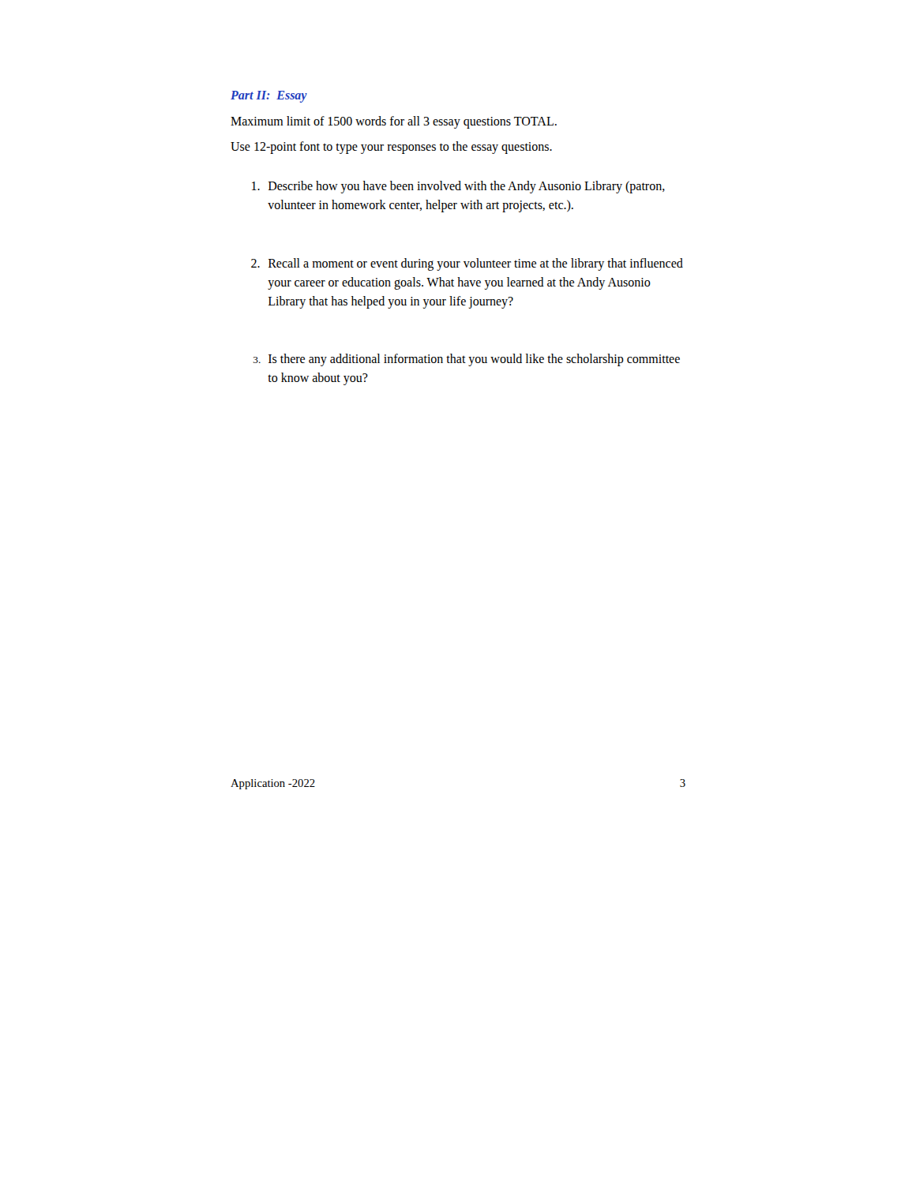Part II: Essay
Maximum limit of 1500 words for all 3 essay questions TOTAL.
Use 12-point font to type your responses to the essay questions.
Describe how you have been involved with the Andy Ausonio Library (patron, volunteer in homework center, helper with art projects, etc.).
Recall a moment or event during your volunteer time at the library that influenced your career or education goals. What have you learned at the Andy Ausonio Library that has helped you in your life journey?
Is there any additional information that you would like the scholarship committee to know about you?
Application -2022 3